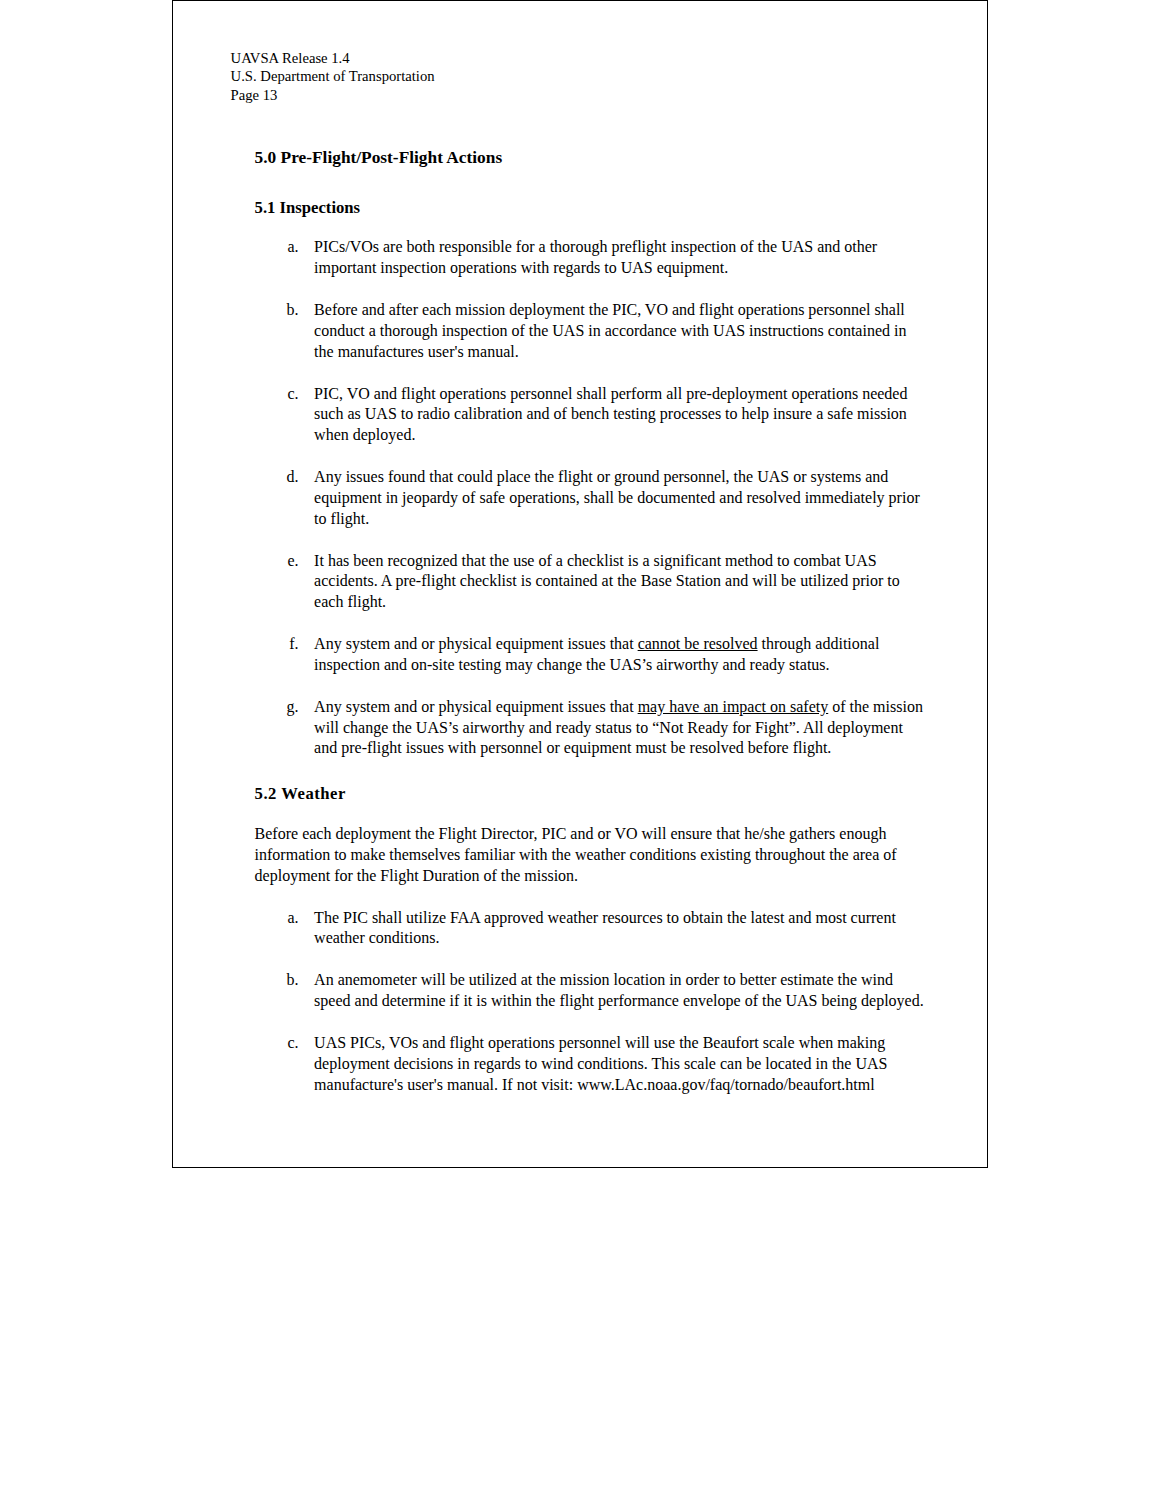UAVSA Release 1.4
U.S. Department of Transportation
Page 13
5.0 Pre-Flight/Post-Flight Actions
5.1 Inspections
PICs/VOs are both responsible for a thorough preflight inspection of the UAS and other important inspection operations with regards to UAS equipment.
Before and after each mission deployment the PIC, VO and flight operations personnel shall conduct a thorough inspection of the UAS in accordance with UAS instructions contained in the manufactures user's manual.
PIC, VO and flight operations personnel shall perform all pre-deployment operations needed such as UAS to radio calibration and of bench testing processes to help insure a safe mission when deployed.
Any issues found that could place the flight or ground personnel, the UAS or systems and equipment in jeopardy of safe operations, shall be documented and resolved immediately prior to flight.
It has been recognized that the use of a checklist is a significant method to combat UAS accidents. A pre-flight checklist is contained at the Base Station and will be utilized prior to each flight.
Any system and or physical equipment issues that cannot be resolved through additional inspection and on-site testing may change the UAS’s airworthy and ready status.
Any system and or physical equipment issues that may have an impact on safety of the mission will change the UAS’s airworthy and ready status to “Not Ready for Fight”. All deployment and pre-flight issues with personnel or equipment must be resolved before flight.
5.2 Weather
Before each deployment the Flight Director, PIC and or VO will ensure that he/she gathers enough information to make themselves familiar with the weather conditions existing throughout the area of deployment for the Flight Duration of the mission.
The PIC shall utilize FAA approved weather resources to obtain the latest and most current weather conditions.
An anemometer will be utilized at the mission location in order to better estimate the wind speed and determine if it is within the flight performance envelope of the UAS being deployed.
UAS PICs, VOs and flight operations personnel will use the Beaufort scale when making deployment decisions in regards to wind conditions. This scale can be located in the UAS manufacture's user's manual. If not visit: www.LAc.noaa.gov/faq/tornado/beaufort.html